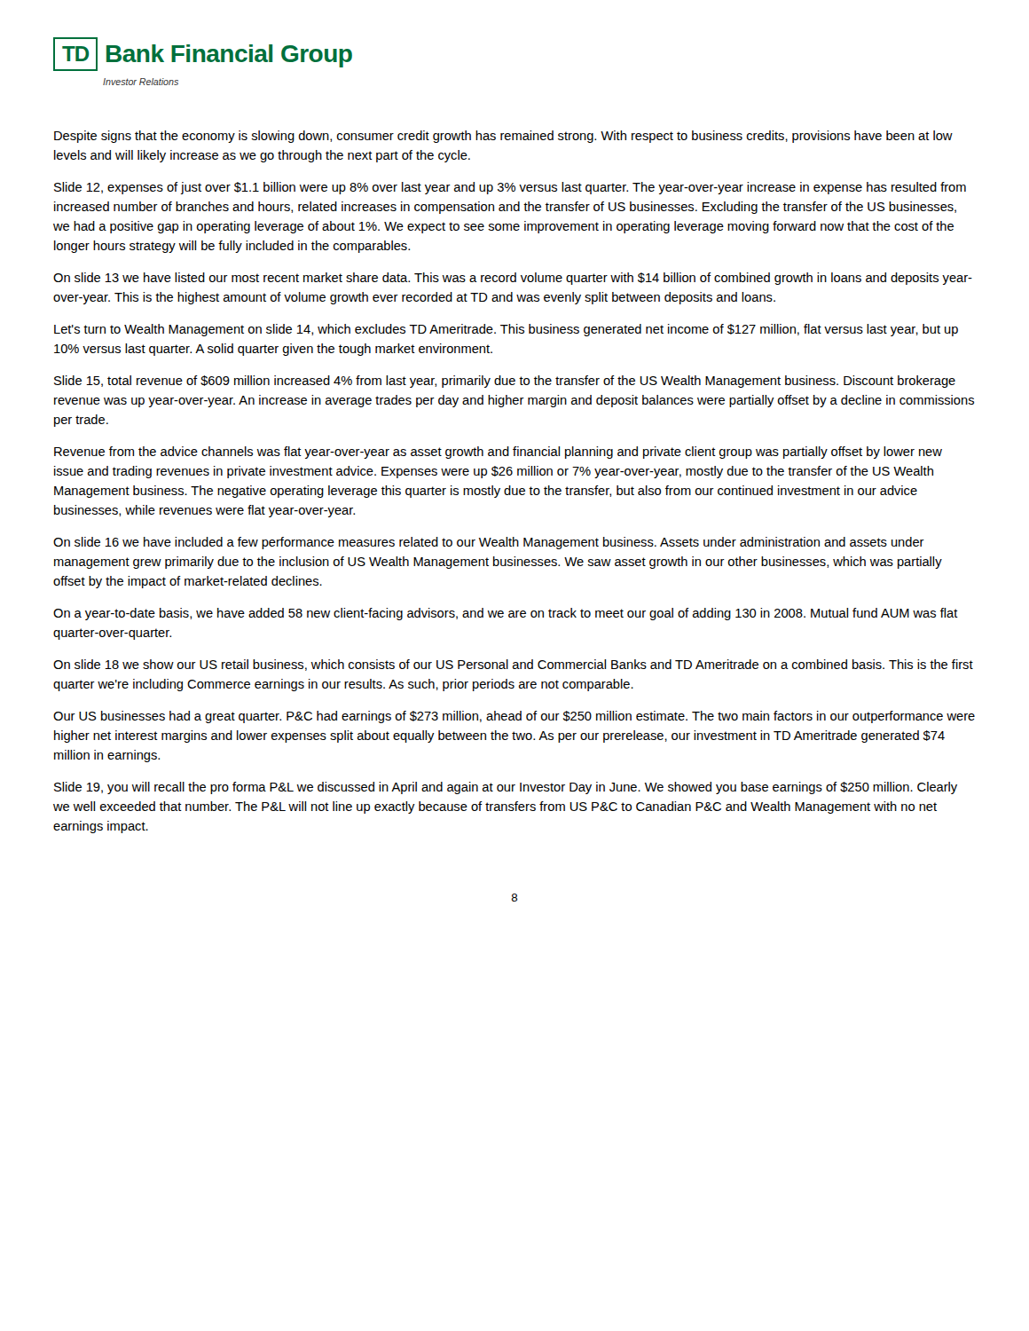TD
Bank Financial Group
Investor Relations
Despite signs that the economy is slowing down, consumer credit growth has remained strong. With respect to business credits, provisions have been at low levels and will likely increase as we go through the next part of the cycle.
Slide 12, expenses of just over $1.1 billion were up 8% over last year and up 3% versus last quarter. The year-over-year increase in expense has resulted from increased number of branches and hours, related increases in compensation and the transfer of US businesses. Excluding the transfer of the US businesses, we had a positive gap in operating leverage of about 1%. We expect to see some improvement in operating leverage moving forward now that the cost of the longer hours strategy will be fully included in the comparables.
On slide 13 we have listed our most recent market share data. This was a record volume quarter with $14 billion of combined growth in loans and deposits year-over-year. This is the highest amount of volume growth ever recorded at TD and was evenly split between deposits and loans.
Let's turn to Wealth Management on slide 14, which excludes TD Ameritrade. This business generated net income of $127 million, flat versus last year, but up 10% versus last quarter. A solid quarter given the tough market environment.
Slide 15, total revenue of $609 million increased 4% from last year, primarily due to the transfer of the US Wealth Management business. Discount brokerage revenue was up year-over-year. An increase in average trades per day and higher margin and deposit balances were partially offset by a decline in commissions per trade.
Revenue from the advice channels was flat year-over-year as asset growth and financial planning and private client group was partially offset by lower new issue and trading revenues in private investment advice. Expenses were up $26 million or 7% year-over-year, mostly due to the transfer of the US Wealth Management business. The negative operating leverage this quarter is mostly due to the transfer, but also from our continued investment in our advice businesses, while revenues were flat year-over-year.
On slide 16 we have included a few performance measures related to our Wealth Management business. Assets under administration and assets under management grew primarily due to the inclusion of US Wealth Management businesses. We saw asset growth in our other businesses, which was partially offset by the impact of market-related declines.
On a year-to-date basis, we have added 58 new client-facing advisors, and we are on track to meet our goal of adding 130 in 2008. Mutual fund AUM was flat quarter-over-quarter.
On slide 18 we show our US retail business, which consists of our US Personal and Commercial Banks and TD Ameritrade on a combined basis. This is the first quarter we're including Commerce earnings in our results. As such, prior periods are not comparable.
Our US businesses had a great quarter. P&C had earnings of $273 million, ahead of our $250 million estimate. The two main factors in our outperformance were higher net interest margins and lower expenses split about equally between the two. As per our prerelease, our investment in TD Ameritrade generated $74 million in earnings.
Slide 19, you will recall the pro forma P&L we discussed in April and again at our Investor Day in June. We showed you base earnings of $250 million. Clearly we well exceeded that number. The P&L will not line up exactly because of transfers from US P&C to Canadian P&C and Wealth Management with no net earnings impact.
8